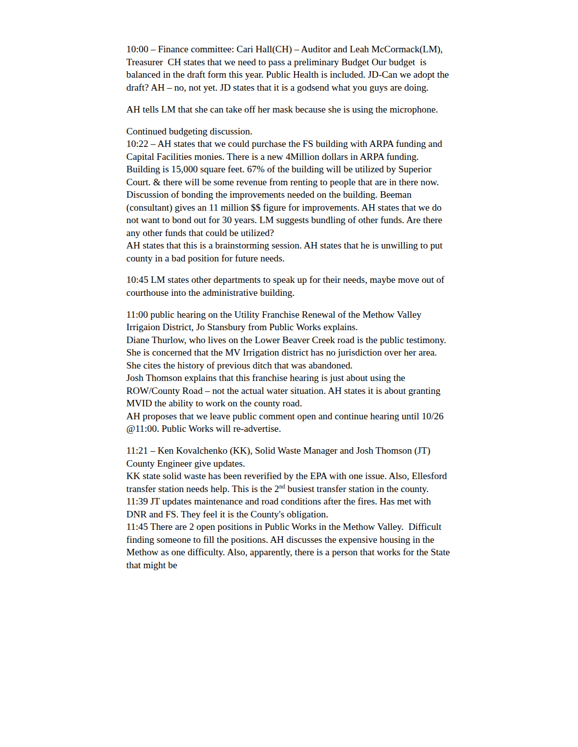10:00 – Finance committee: Cari Hall(CH) – Auditor and Leah McCormack(LM), Treasurer CH states that we need to pass a preliminary Budget Our budget is balanced in the draft form this year. Public Health is included. JD-Can we adopt the draft? AH – no, not yet. JD states that it is a godsend what you guys are doing.
AH tells LM that she can take off her mask because she is using the microphone.
Continued budgeting discussion.
10:22 – AH states that we could purchase the FS building with ARPA funding and Capital Facilities monies. There is a new 4Million dollars in ARPA funding.
Building is 15,000 square feet. 67% of the building will be utilized by Superior Court. & there will be some revenue from renting to people that are in there now.
Discussion of bonding the improvements needed on the building. Beeman (consultant) gives an 11 million $$ figure for improvements. AH states that we do not want to bond out for 30 years. LM suggests bundling of other funds. Are there any other funds that could be utilized?
AH states that this is a brainstorming session. AH states that he is unwilling to put county in a bad position for future needs.
10:45 LM states other departments to speak up for their needs, maybe move out of courthouse into the administrative building.
11:00 public hearing on the Utility Franchise Renewal of the Methow Valley Irrigaion District, Jo Stansbury from Public Works explains.
Diane Thurlow, who lives on the Lower Beaver Creek road is the public testimony. She is concerned that the MV Irrigation district has no jurisdiction over her area. She cites the history of previous ditch that was abandoned.
Josh Thomson explains that this franchise hearing is just about using the ROW/County Road – not the actual water situation. AH states it is about granting MVID the ability to work on the county road.
AH proposes that we leave public comment open and continue hearing until 10/26 @11:00. Public Works will re-advertise.
11:21 – Ken Kovalchenko (KK), Solid Waste Manager and Josh Thomson (JT) County Engineer give updates.
KK state solid waste has been reverified by the EPA with one issue. Also, Ellesford transfer station needs help. This is the 2nd busiest transfer station in the county.
11:39 JT updates maintenance and road conditions after the fires. Has met with DNR and FS. They feel it is the County's obligation.
11:45 There are 2 open positions in Public Works in the Methow Valley. Difficult finding someone to fill the positions. AH discusses the expensive housing in the Methow as one difficulty. Also, apparently, there is a person that works for the State that might be